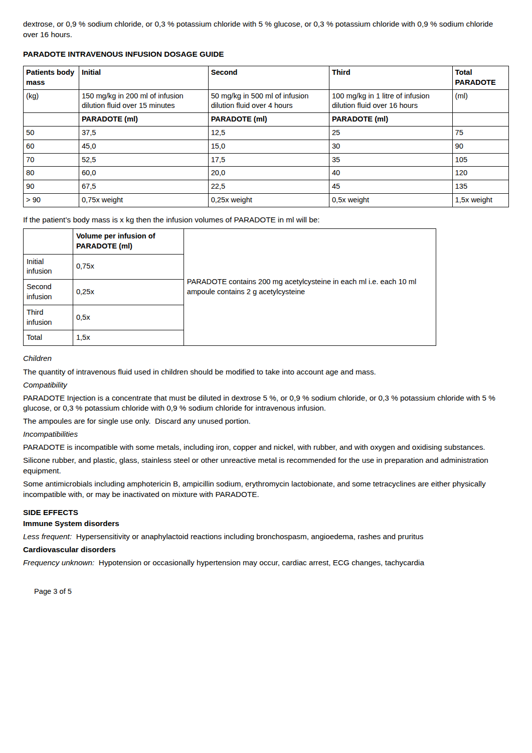dextrose, or 0,9 % sodium chloride, or 0,3 % potassium chloride with 5 % glucose, or 0,3 % potassium chloride with 0,9 % sodium chloride over 16 hours.
PARADOTE INTRAVENOUS INFUSION DOSAGE GUIDE
| Patients body mass | Initial | Second | Third | Total PARADOTE |
| --- | --- | --- | --- | --- |
| (kg) | 150 mg/kg in 200 ml of infusion dilution fluid over 15 minutes | 50 mg/kg in 500 ml of infusion dilution fluid over 4 hours | 100 mg/kg in 1 litre of infusion dilution fluid over 16 hours | (ml) |
| | PARADOTE (ml) | PARADOTE (ml) | PARADOTE (ml) | |
| 50 | 37,5 | 12,5 | 25 | 75 |
| 60 | 45,0 | 15,0 | 30 | 90 |
| 70 | 52,5 | 17,5 | 35 | 105 |
| 80 | 60,0 | 20,0 | 40 | 120 |
| 90 | 67,5 | 22,5 | 45 | 135 |
| > 90 | 0,75x weight | 0,25x weight | 0,5x weight | 1,5x weight |
If the patient’s body mass is x kg then the infusion volumes of PARADOTE in ml will be:
| | Volume per infusion of PARADOTE (ml) | PARADOTE contains 200 mg acetylcysteine in each ml i.e. each 10 ml ampoule contains 2 g acetylcysteine |
| Initial infusion | 0,75x |
| Second infusion | 0,25x |
| Third infusion | 0,5x |
| Total | 1,5x |
Children
The quantity of intravenous fluid used in children should be modified to take into account age and mass.
Compatibility
PARADOTE Injection is a concentrate that must be diluted in dextrose 5 %, or 0,9 % sodium chloride, or 0,3 % potassium chloride with 5 % glucose, or 0,3 % potassium chloride with 0,9 % sodium chloride for intravenous infusion.
The ampoules are for single use only. Discard any unused portion.
Incompatibilities
PARADOTE is incompatible with some metals, including iron, copper and nickel, with rubber, and with oxygen and oxidising substances.
Silicone rubber, and plastic, glass, stainless steel or other unreactive metal is recommended for the use in preparation and administration equipment.
Some antimicrobials including amphotericin B, ampicillin sodium, erythromycin lactobionate, and some tetracyclines are either physically incompatible with, or may be inactivated on mixture with PARADOTE.
SIDE EFFECTS
Immune System disorders
Less frequent: Hypersensitivity or anaphylactoid reactions including bronchospasm, angioedema, rashes and pruritus
Cardiovascular disorders
Frequency unknown: Hypotension or occasionally hypertension may occur, cardiac arrest, ECG changes, tachycardia
Page 3 of 5